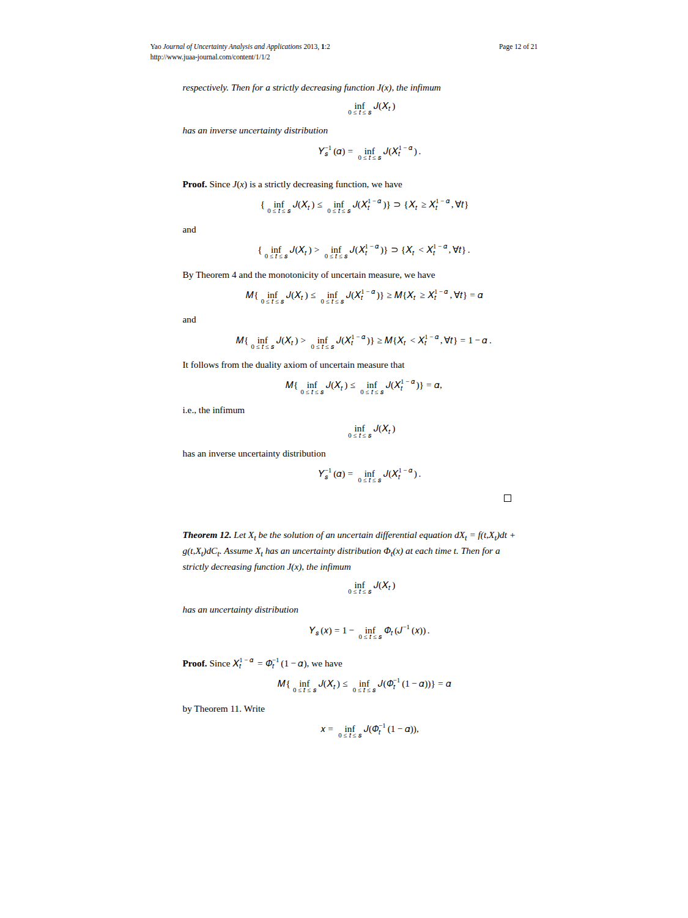Yao Journal of Uncertainty Analysis and Applications 2013, 1:2
http://www.juaa-journal.com/content/1/1/2
Page 12 of 21
respectively. Then for a strictly decreasing function J(x), the infimum
inf 0≤t≤s J(Xt)
has an inverse uncertainty distribution
Υs−1 (α) = inf 0≤t≤s J (Xt1−α) .
Proof. Since J(x) is a strictly decreasing function, we have
{ inf0≤t≤s J(Xt) ≤ inf0≤t≤s J (Xt1−α) } ⊃ { Xt ≥ Xt1−α , ∀t }
and
{ inf0≤t≤s J(Xt) > inf0≤t≤s J (Xt1−α) } ⊃ { Xt < Xt1−α , ∀t } .
By Theorem 4 and the monotonicity of uncertain measure, we have
M { inf0≤t≤s J(Xt) ≤ inf0≤t≤s J (Xt1−α) } ≥ M { Xt ≥ Xt1−α , ∀t } = α
and
M { inf0≤t≤s J(Xt) > inf0≤t≤s J (Xt1−α) } ≥ M { Xt < Xt1−α , ∀t } = 1−α .
It follows from the duality axiom of uncertain measure that
M { inf0≤t≤s J(Xt) ≤ inf0≤t≤s J (Xt1−α) } = α ,
i.e., the infimum
inf0≤t≤s J(Xt)
has an inverse uncertainty distribution
Υs−1 (α) = inf0≤t≤s J (Xt1−α) .
Theorem 12. Let Xt be the solution of an uncertain differential equation dXt = f(t,Xt)dt + g(t,Xt)dCt. Assume Xt has an uncertainty distribution Φt(x) at each time t. Then for a strictly decreasing function J(x), the infimum
inf0≤t≤s J(Xt)
has an uncertainty distribution
Υs (x) = 1 − inf0≤t≤s Φt (J−1(x)) .
Proof. Since Xt1−α=Φt−1(1−α), we have
M { inf0≤t≤s J(Xt) ≤ inf0≤t≤s J (Φt−1(1−α)) } = α
by Theorem 11. Write
x = inf0≤t≤s J (Φt−1(1−α)) ,